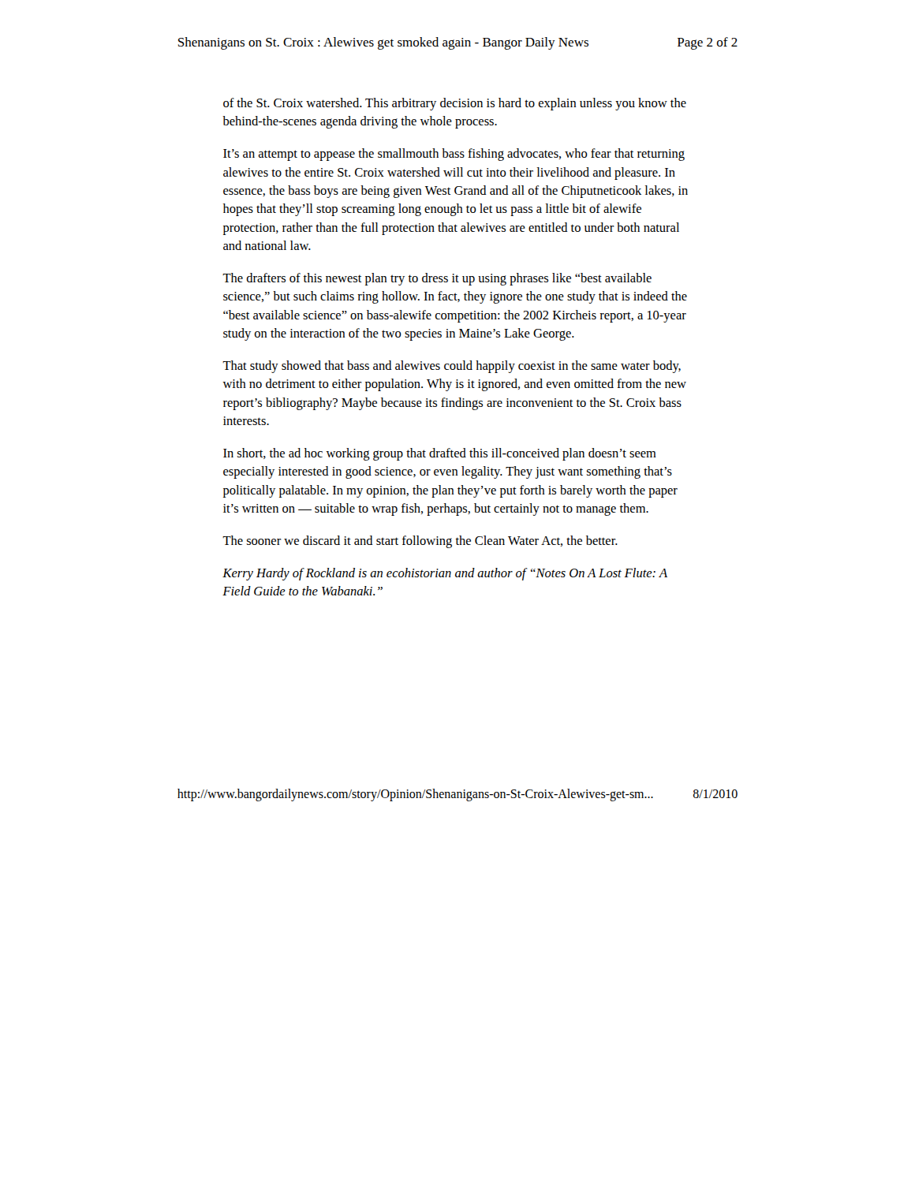Shenanigans on St. Croix : Alewives get smoked again - Bangor Daily News
Page 2 of 2
of the St. Croix watershed. This arbitrary decision is hard to explain unless you know the behind-the-scenes agenda driving the whole process.
It’s an attempt to appease the smallmouth bass fishing advocates, who fear that returning alewives to the entire St. Croix watershed will cut into their livelihood and pleasure. In essence, the bass boys are being given West Grand and all of the Chiputneticook lakes, in hopes that they’ll stop screaming long enough to let us pass a little bit of alewife protection, rather than the full protection that alewives are entitled to under both natural and national law.
The drafters of this newest plan try to dress it up using phrases like “best available science,” but such claims ring hollow. In fact, they ignore the one study that is indeed the “best available science” on bass-alewife competition: the 2002 Kircheis report, a 10-year study on the interaction of the two species in Maine’s Lake George.
That study showed that bass and alewives could happily coexist in the same water body, with no detriment to either population. Why is it ignored, and even omitted from the new report’s bibliography? Maybe because its findings are inconvenient to the St. Croix bass interests.
In short, the ad hoc working group that drafted this ill-conceived plan doesn’t seem especially interested in good science, or even legality. They just want something that’s politically palatable. In my opinion, the plan they’ve put forth is barely worth the paper it’s written on — suitable to wrap fish, perhaps, but certainly not to manage them.
The sooner we discard it and start following the Clean Water Act, the better.
Kerry Hardy of Rockland is an ecohistorian and author of “Notes On A Lost Flute: A Field Guide to the Wabanaki.”
http://www.bangordailynews.com/story/Opinion/Shenanigans-on-St-Croix-Alewives-get-sm...
8/1/2010